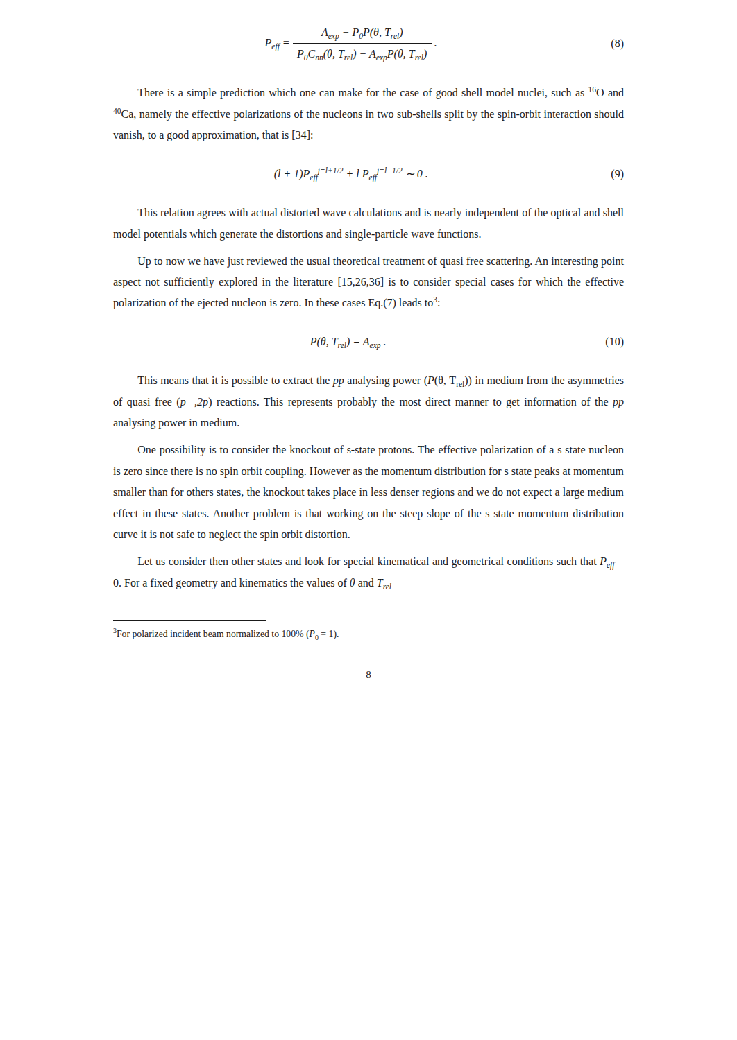Peff = Aexp − P0P(θ, Trel) P0Cnn(θ, Trel) − AexpP(θ, Trel) .
(8)
There is a simple prediction which one can make for the case of good shell model nuclei, such as 16O and 40Ca, namely the effective polarizations of the nucleons in two sub-shells split by the spin-orbit interaction should vanish, to a good approximation, that is [34]:
(l + 1)Peffj=l+1/2 + l Peffj=l−1/2 ∼ 0 .
(9)
This relation agrees with actual distorted wave calculations and is nearly independent of the optical and shell model potentials which generate the distortions and single-particle wave functions.
Up to now we have just reviewed the usual theoretical treatment of quasi free scattering. An interesting point aspect not sufficiently explored in the literature [15,26,36] is to consider special cases for which the effective polarization of the ejected nucleon is zero. In these cases Eq.(7) leads to3:
P(θ, Trel) = Aexp .
(10)
This means that it is possible to extract the pp analysing power (P(θ, Trel)) in medium from the asymmetries of quasi free (p⃗,2p) reactions. This represents probably the most direct manner to get information of the pp analysing power in medium.
One possibility is to consider the knockout of s-state protons. The effective polarization of a s state nucleon is zero since there is no spin orbit coupling. However as the momentum distribution for s state peaks at momentum smaller than for others states, the knockout takes place in less denser regions and we do not expect a large medium effect in these states. Another problem is that working on the steep slope of the s state momentum distribution curve it is not safe to neglect the spin orbit distortion.
Let us consider then other states and look for special kinematical and geometrical conditions such that Peff = 0. For a fixed geometry and kinematics the values of θ and Trel
3For polarized incident beam normalized to 100% (P0 = 1).
8